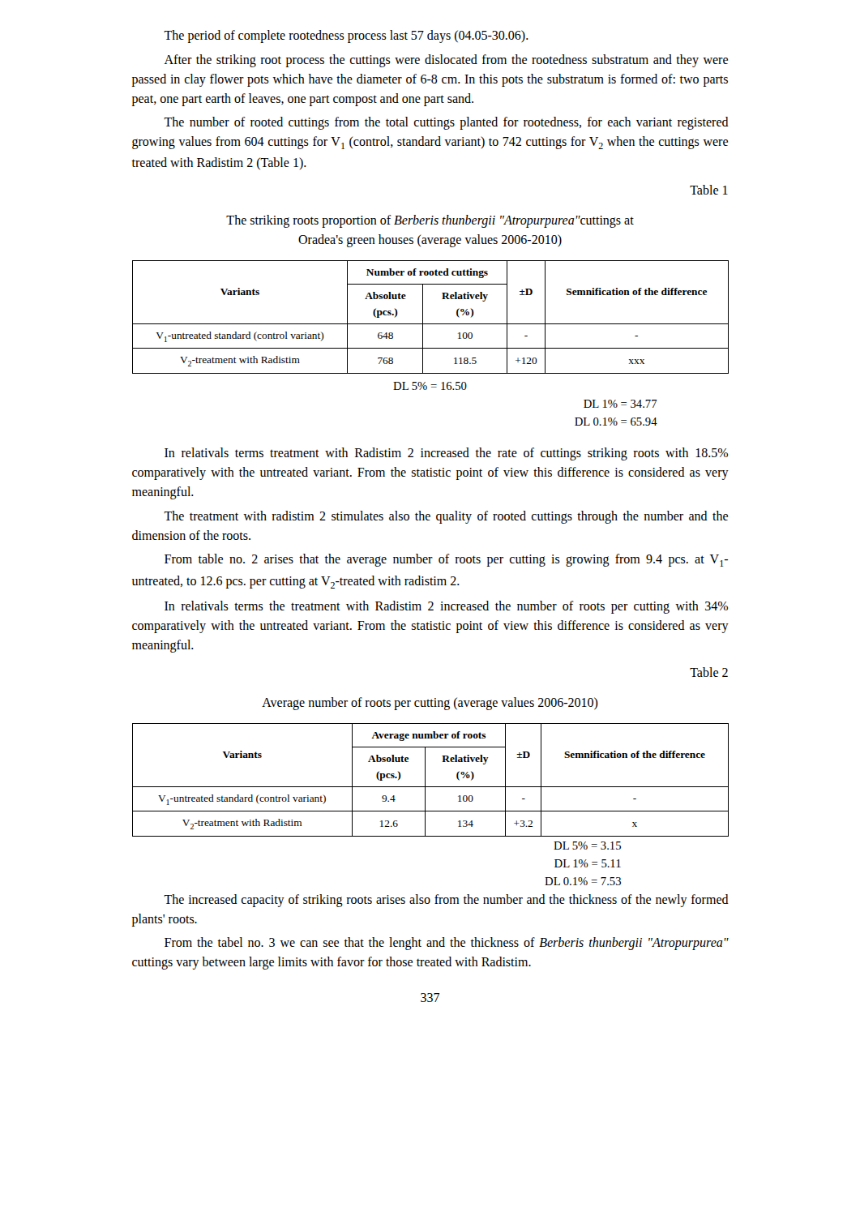The period of complete rootedness process last 57 days (04.05-30.06).
After the striking root process the cuttings were dislocated from the rootedness substratum and they were passed in clay flower pots which have the diameter of 6-8 cm. In this pots the substratum is formed of: two parts peat, one part earth of leaves, one part compost and one part sand.
The number of rooted cuttings from the total cuttings planted for rootedness, for each variant registered growing values from 604 cuttings for V1 (control, standard variant) to 742 cuttings for V2 when the cuttings were treated with Radistim 2 (Table 1).
Table 1
The striking roots proportion of Berberis thunbergii "Atropurpurea"cuttings at
Oradea's green houses (average values 2006-2010)
| Variants | Number of rooted cuttings | ±D | Semnification of the difference |
| --- | --- | --- | --- |
| Absolute (pcs.) | Relatively (%) |
| V 1 -untreated standard (control variant) | 648 | 100 | - | - |
| V 2 -treatment with Radistim | 768 | 118.5 | +120 | xxx |
DL 5% = 16.50
DL 1% = 34.77
DL 0.1% = 65.94
In relativals terms treatment with Radistim 2 increased the rate of cuttings striking roots with 18.5% comparatively with the untreated variant. From the statistic point of view this difference is considered as very meaningful.
The treatment with radistim 2 stimulates also the quality of rooted cuttings through the number and the dimension of the roots.
From table no. 2 arises that the average number of roots per cutting is growing from 9.4 pcs. at V1-untreated, to 12.6 pcs. per cutting at V2-treated with radistim 2.
In relativals terms the treatment with Radistim 2 increased the number of roots per cutting with 34% comparatively with the untreated variant. From the statistic point of view this difference is considered as very meaningful.
Table 2
Average number of roots per cutting (average values 2006-2010)
| Variants | Average number of roots | ±D | Semnification of the difference |
| --- | --- | --- | --- |
| Absolute (pcs.) | Relatively (%) |
| V 1 -untreated standard (control variant) | 9.4 | 100 | - | - |
| V 2 -treatment with Radistim | 12.6 | 134 | +3.2 | x |
DL 5% = 3.15
DL 1% = 5.11
DL 0.1% = 7.53
The increased capacity of striking roots arises also from the number and the thickness of the newly formed plants' roots.
From the tabel no. 3 we can see that the lenght and the thickness of Berberis thunbergii "Atropurpurea" cuttings vary between large limits with favor for those treated with Radistim.
337